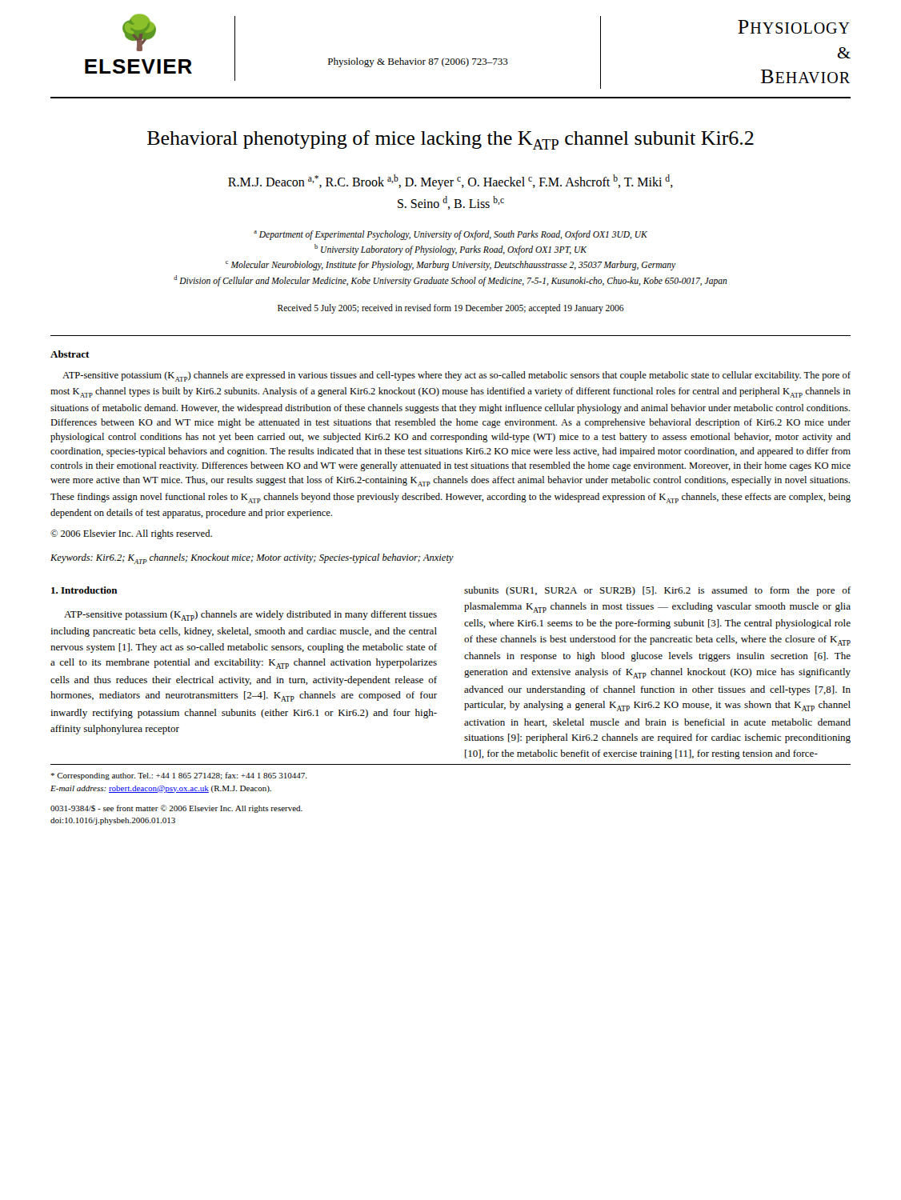🌳
ELSEVIER
Physiology & Behavior 87 (2006) 723–733
PHYSIOLOGY
&
BEHAVIOR
Behavioral phenotyping of mice lacking the KATP channel subunit Kir6.2
R.M.J. Deacon a,*, R.C. Brook a,b, D. Meyer c, O. Haeckel c, F.M. Ashcroft b, T. Miki d,
S. Seino d, B. Liss b,c
a Department of Experimental Psychology, University of Oxford, South Parks Road, Oxford OX1 3UD, UK
b University Laboratory of Physiology, Parks Road, Oxford OX1 3PT, UK
c Molecular Neurobiology, Institute for Physiology, Marburg University, Deutschhausstrasse 2, 35037 Marburg, Germany
d Division of Cellular and Molecular Medicine, Kobe University Graduate School of Medicine, 7-5-1, Kusunoki-cho, Chuo-ku, Kobe 650-0017, Japan
Received 5 July 2005; received in revised form 19 December 2005; accepted 19 January 2006
Abstract
ATP-sensitive potassium (KATP) channels are expressed in various tissues and cell-types where they act as so-called metabolic sensors that couple metabolic state to cellular excitability. The pore of most KATP channel types is built by Kir6.2 subunits. Analysis of a general Kir6.2 knockout (KO) mouse has identified a variety of different functional roles for central and peripheral KATP channels in situations of metabolic demand. However, the widespread distribution of these channels suggests that they might influence cellular physiology and animal behavior under metabolic control conditions. Differences between KO and WT mice might be attenuated in test situations that resembled the home cage environment. As a comprehensive behavioral description of Kir6.2 KO mice under physiological control conditions has not yet been carried out, we subjected Kir6.2 KO and corresponding wild-type (WT) mice to a test battery to assess emotional behavior, motor activity and coordination, species-typical behaviors and cognition. The results indicated that in these test situations Kir6.2 KO mice were less active, had impaired motor coordination, and appeared to differ from controls in their emotional reactivity. Differences between KO and WT were generally attenuated in test situations that resembled the home cage environment. Moreover, in their home cages KO mice were more active than WT mice. Thus, our results suggest that loss of Kir6.2-containing KATP channels does affect animal behavior under metabolic control conditions, especially in novel situations. These findings assign novel functional roles to KATP channels beyond those previously described. However, according to the widespread expression of KATP channels, these effects are complex, being dependent on details of test apparatus, procedure and prior experience.
© 2006 Elsevier Inc. All rights reserved.
Keywords: Kir6.2; KATP channels; Knockout mice; Motor activity; Species-typical behavior; Anxiety
1. Introduction
ATP-sensitive potassium (KATP) channels are widely distributed in many different tissues including pancreatic beta cells, kidney, skeletal, smooth and cardiac muscle, and the central nervous system [1]. They act as so-called metabolic sensors, coupling the metabolic state of a cell to its membrane potential and excitability: KATP channel activation hyperpolarizes cells and thus reduces their electrical activity, and in turn, activity-dependent release of hormones, mediators and neurotransmitters [2–4]. KATP channels are composed of four inwardly rectifying potassium channel subunits (either Kir6.1 or Kir6.2) and four high-affinity sulphonylurea receptor
subunits (SUR1, SUR2A or SUR2B) [5]. Kir6.2 is assumed to form the pore of plasmalemma KATP channels in most tissues — excluding vascular smooth muscle or glia cells, where Kir6.1 seems to be the pore-forming subunit [3]. The central physiological role of these channels is best understood for the pancreatic beta cells, where the closure of KATP channels in response to high blood glucose levels triggers insulin secretion [6]. The generation and extensive analysis of KATP channel knockout (KO) mice has significantly advanced our understanding of channel function in other tissues and cell-types [7,8]. In particular, by analysing a general KATP Kir6.2 KO mouse, it was shown that KATP channel activation in heart, skeletal muscle and brain is beneficial in acute metabolic demand situations [9]: peripheral Kir6.2 channels are required for cardiac ischemic preconditioning [10], for the metabolic benefit of exercise training [11], for resting tension and force-
* Corresponding author. Tel.: +44 1 865 271428; fax: +44 1 865 310447.
E-mail address: robert.deacon@psy.ox.ac.uk (R.M.J. Deacon).
0031-9384/$ - see front matter © 2006 Elsevier Inc. All rights reserved.
doi:10.1016/j.physbeh.2006.01.013